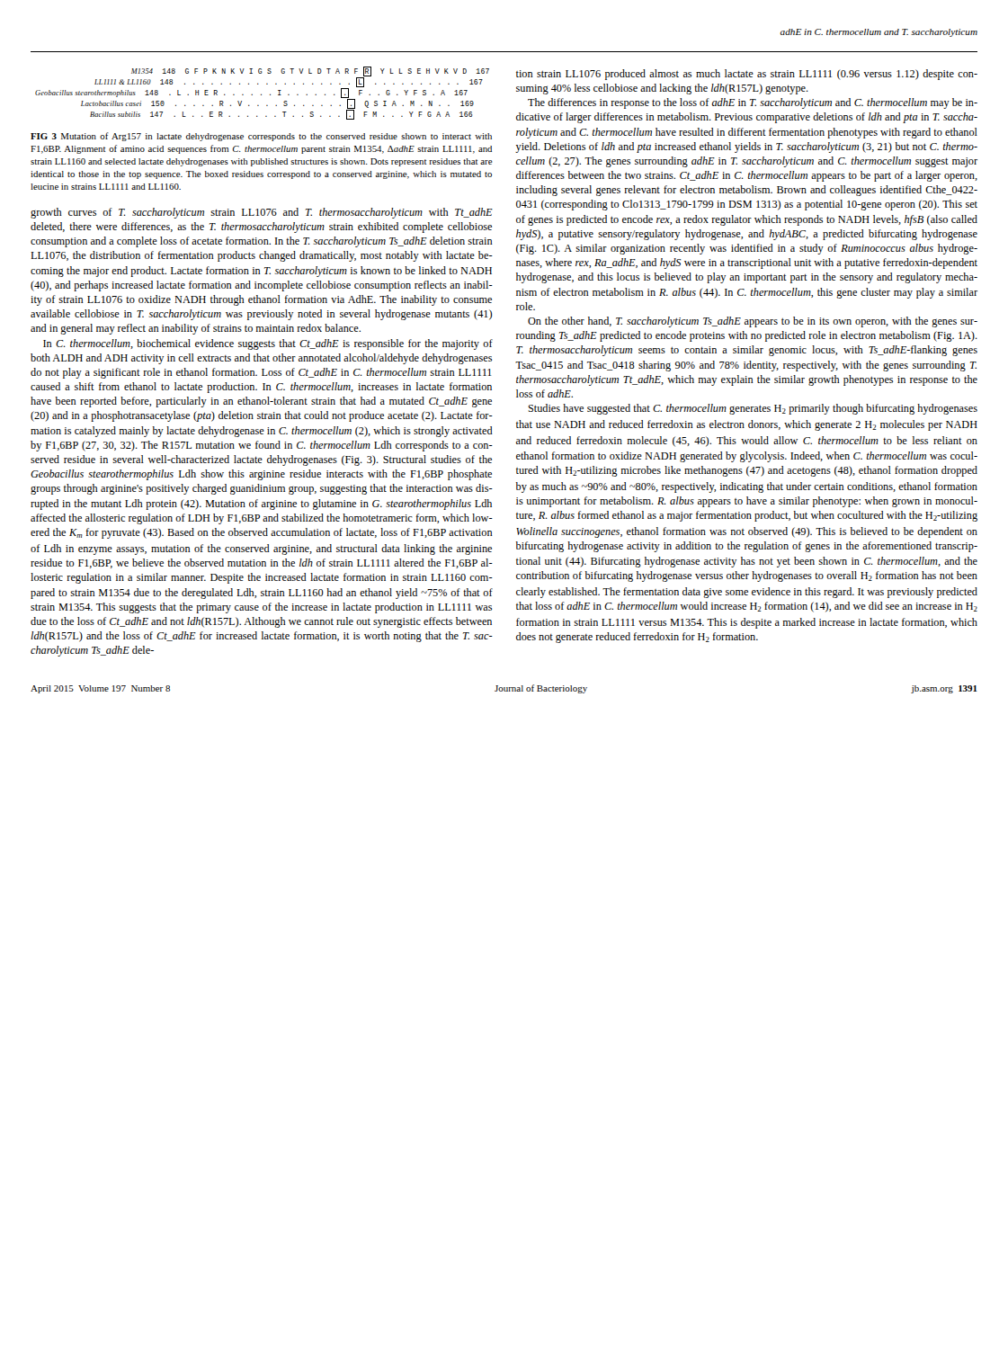adhE in C. thermocellum and T. saccharolyticum
M1354 148 G F P K N K V I G S G T V L D T A R F R Y L L S E H V K V D 167 LL1111 & LL1160 148 . . . . . . . . . . . . . . . . . . . L . . . . . . . . . . 167 Geobacillus stearothermophilus 148 . L . H E R . . . . . . I . . . . . . . F . . G . Y F S . A 167 Lactobacillus casei 150 . . . . . R . V . . . . S . . . . . . . Q S I A . M . N . . 169 Bacillus subtilis 147 . L . . E R . . . . . . T . . S . . . . F M . . . Y F G A A 166
FIG 3 Mutation of Arg157 in lactate dehydrogenase corresponds to the conserved residue shown to interact with F1,6BP. Alignment of amino acid sequences from C. thermocellum parent strain M1354, ΔadhE strain LL1111, and strain LL1160 and selected lactate dehydrogenases with published structures is shown. Dots represent residues that are identical to those in the top sequence. The boxed residues correspond to a conserved arginine, which is mutated to leucine in strains LL1111 and LL1160.
growth curves of T. saccharolyticum strain LL1076 and T. thermosaccharolyticum with Tt_adhE deleted, there were differences, as the T. thermosaccharolyticum strain exhibited complete cellobiose consumption and a complete loss of acetate formation. In the T. saccharolyticum Ts_adhE deletion strain LL1076, the distribution of fermentation products changed dramatically, most notably with lactate becoming the major end product. Lactate formation in T. saccharolyticum is known to be linked to NADH (40), and perhaps increased lactate formation and incomplete cellobiose consumption reflects an inability of strain LL1076 to oxidize NADH through ethanol formation via AdhE. The inability to consume available cellobiose in T. saccharolyticum was previously noted in several hydrogenase mutants (41) and in general may reflect an inability of strains to maintain redox balance.
In C. thermocellum, biochemical evidence suggests that Ct_adhE is responsible for the majority of both ALDH and ADH activity in cell extracts and that other annotated alcohol/aldehyde dehydrogenases do not play a significant role in ethanol formation. Loss of Ct_adhE in C. thermocellum strain LL1111 caused a shift from ethanol to lactate production. In C. thermocellum, increases in lactate formation have been reported before, particularly in an ethanol-tolerant strain that had a mutated Ct_adhE gene (20) and in a phosphotransacetylase (pta) deletion strain that could not produce acetate (2). Lactate formation is catalyzed mainly by lactate dehydrogenase in C. thermocellum (2), which is strongly activated by F1,6BP (27, 30, 32). The R157L mutation we found in C. thermocellum Ldh corresponds to a conserved residue in several well-characterized lactate dehydrogenases (Fig. 3). Structural studies of the Geobacillus stearothermophilus Ldh show this arginine residue interacts with the F1,6BP phosphate groups through arginine's positively charged guanidinium group, suggesting that the interaction was disrupted in the mutant Ldh protein (42). Mutation of arginine to glutamine in G. stearothermophilus Ldh affected the allosteric regulation of LDH by F1,6BP and stabilized the homotetrameric form, which lowered the Km for pyruvate (43). Based on the observed accumulation of lactate, loss of F1,6BP activation of Ldh in enzyme assays, mutation of the conserved arginine, and structural data linking the arginine residue to F1,6BP, we believe the observed mutation in the ldh of strain LL1111 altered the F1,6BP allosteric regulation in a similar manner. Despite the increased lactate formation in strain LL1160 compared to strain M1354 due to the deregulated Ldh, strain LL1160 had an ethanol yield ~75% of that of strain M1354. This suggests that the primary cause of the increase in lactate production in LL1111 was due to the loss of Ct_adhE and not ldh(R157L). Although we cannot rule out synergistic effects between ldh(R157L) and the loss of Ct_adhE for increased lactate formation, it is worth noting that the T. saccharolyticum Ts_adhE dele-
tion strain LL1076 produced almost as much lactate as strain LL1111 (0.96 versus 1.12) despite consuming 40% less cellobiose and lacking the ldh(R157L) genotype.
The differences in response to the loss of adhE in T. saccharolyticum and C. thermocellum may be indicative of larger differences in metabolism. Previous comparative deletions of ldh and pta in T. saccharolyticum and C. thermocellum have resulted in different fermentation phenotypes with regard to ethanol yield. Deletions of ldh and pta increased ethanol yields in T. saccharolyticum (3, 21) but not C. thermocellum (2, 27). The genes surrounding adhE in T. saccharolyticum and C. thermocellum suggest major differences between the two strains. Ct_adhE in C. thermocellum appears to be part of a larger operon, including several genes relevant for electron metabolism. Brown and colleagues identified Cthe_0422-0431 (corresponding to Clo1313_1790-1799 in DSM 1313) as a potential 10-gene operon (20). This set of genes is predicted to encode rex, a redox regulator which responds to NADH levels, hfsB (also called hydS), a putative sensory/regulatory hydrogenase, and hydABC, a predicted bifurcating hydrogenase (Fig. 1C). A similar organization recently was identified in a study of Ruminococcus albus hydrogenases, where rex, Ra_adhE, and hydS were in a transcriptional unit with a putative ferredoxin-dependent hydrogenase, and this locus is believed to play an important part in the sensory and regulatory mechanism of electron metabolism in R. albus (44). In C. thermocellum, this gene cluster may play a similar role.
On the other hand, T. saccharolyticum Ts_adhE appears to be in its own operon, with the genes surrounding Ts_adhE predicted to encode proteins with no predicted role in electron metabolism (Fig. 1A). T. thermosaccharolyticum seems to contain a similar genomic locus, with Ts_adhE-flanking genes Tsac_0415 and Tsac_0418 sharing 90% and 78% identity, respectively, with the genes surrounding T. thermosaccharolyticum Tt_adhE, which may explain the similar growth phenotypes in response to the loss of adhE.
Studies have suggested that C. thermocellum generates H2 primarily though bifurcating hydrogenases that use NADH and reduced ferredoxin as electron donors, which generate 2 H2 molecules per NADH and reduced ferredoxin molecule (45, 46). This would allow C. thermocellum to be less reliant on ethanol formation to oxidize NADH generated by glycolysis. Indeed, when C. thermocellum was cocultured with H2-utilizing microbes like methanogens (47) and acetogens (48), ethanol formation dropped by as much as ~90% and ~80%, respectively, indicating that under certain conditions, ethanol formation is unimportant for metabolism. R. albus appears to have a similar phenotype: when grown in monoculture, R. albus formed ethanol as a major fermentation product, but when cocultured with the H2-utilizing Wolinella succinogenes, ethanol formation was not observed (49). This is believed to be dependent on bifurcating hydrogenase activity in addition to the regulation of genes in the aforementioned transcriptional unit (44). Bifurcating hydrogenase activity has not yet been shown in C. thermocellum, and the contribution of bifurcating hydrogenase versus other hydrogenases to overall H2 formation has not been clearly established. The fermentation data give some evidence in this regard. It was previously predicted that loss of adhE in C. thermocellum would increase H2 formation (14), and we did see an increase in H2 formation in strain LL1111 versus M1354. This is despite a marked increase in lactate formation, which does not generate reduced ferredoxin for H2 formation.
April 2015 Volume 197 Number 8
Journal of Bacteriology
jb.asm.org 1391